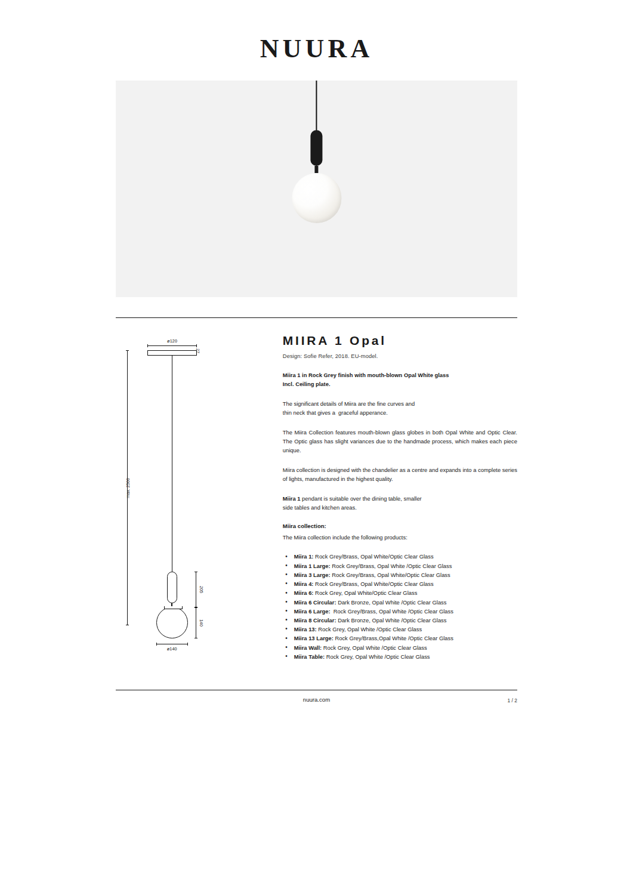NUURA
ø120
27
max. 2500
205
140
ø140
MIIRA 1 Opal
Design: Sofie Refer, 2018. EU-model.
Miira 1 in Rock Grey finish with mouth-blown Opal White glass
Incl. Ceiling plate.
The significant details of Miira are the fine curves and
thin neck that gives a graceful apperance.
The Miira Collection features mouth-blown glass globes in both Opal White and Optic Clear. The Optic glass has slight variances due to the handmade process, which makes each piece unique.
Miira collection is designed with the chandelier as a centre and expands into a complete series of lights, manufactured in the highest quality.
Miira 1 pendant is suitable over the dining table, smaller
side tables and kitchen areas.
Miira collection:
The Miira collection include the following products:
Miira 1: Rock Grey/Brass, Opal White/Optic Clear Glass
Miira 1 Large: Rock Grey/Brass, Opal White /Optic Clear Glass
Miira 3 Large: Rock Grey/Brass, Opal White/Optic Clear Glass
Miira 4: Rock Grey/Brass, Opal White/Optic Clear Glass
Miira 6: Rock Grey, Opal White/Optic Clear Glass
Miira 6 Circular: Dark Bronze, Opal White /Optic Clear Glass
Miira 6 Large: Rock Grey/Brass, Opal White /Optic Clear Glass
Miira 8 Circular: Dark Bronze, Opal White /Optic Clear Glass
Miira 13: Rock Grey, Opal White /Optic Clear Glass
Miira 13 Large: Rock Grey/Brass,Opal White /Optic Clear Glass
Miira Wall: Rock Grey, Opal White /Optic Clear Glass
Miira Table: Rock Grey, Opal White /Optic Clear Glass
nuura.com 1 / 2